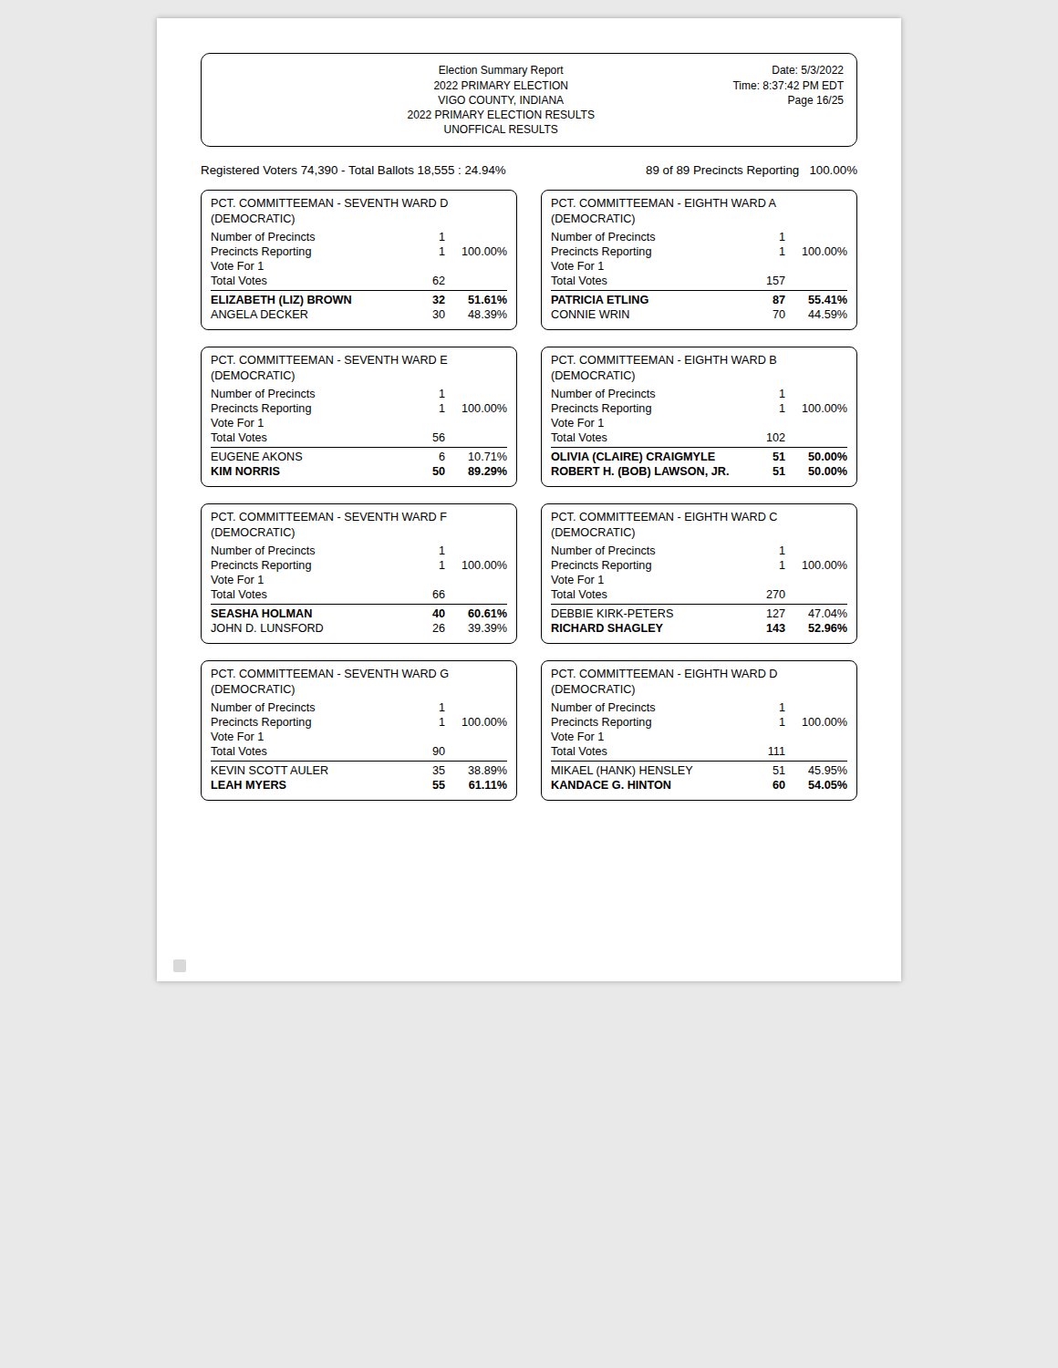Election Summary Report
2022 PRIMARY ELECTION
VIGO COUNTY, INDIANA
2022 PRIMARY ELECTION RESULTS
UNOFFICAL RESULTS
Date: 5/3/2022
Time: 8:37:42 PM EDT
Page 16/25
Registered Voters 74,390 - Total Ballots 18,555 : 24.94%
89 of 89 Precincts Reporting 100.00%
PCT. COMMITTEEMAN - SEVENTH WARD D
(DEMOCRATIC)
| Number of Precincts | 1 | |
| Precincts Reporting | 1 | 100.00% |
| Vote For 1 | | |
| Total Votes | 62 | |
| ELIZABETH (LIZ) BROWN | 32 | 51.61% |
| ANGELA DECKER | 30 | 48.39% |
PCT. COMMITTEEMAN - SEVENTH WARD E
(DEMOCRATIC)
| Number of Precincts | 1 | |
| Precincts Reporting | 1 | 100.00% |
| Vote For 1 | | |
| Total Votes | 56 | |
| EUGENE AKONS | 6 | 10.71% |
| KIM NORRIS | 50 | 89.29% |
PCT. COMMITTEEMAN - SEVENTH WARD F
(DEMOCRATIC)
| Number of Precincts | 1 | |
| Precincts Reporting | 1 | 100.00% |
| Vote For 1 | | |
| Total Votes | 66 | |
| SEASHA HOLMAN | 40 | 60.61% |
| JOHN D. LUNSFORD | 26 | 39.39% |
PCT. COMMITTEEMAN - SEVENTH WARD G
(DEMOCRATIC)
| Number of Precincts | 1 | |
| Precincts Reporting | 1 | 100.00% |
| Vote For 1 | | |
| Total Votes | 90 | |
| KEVIN SCOTT AULER | 35 | 38.89% |
| LEAH MYERS | 55 | 61.11% |
PCT. COMMITTEEMAN - EIGHTH WARD A
(DEMOCRATIC)
| Number of Precincts | 1 | |
| Precincts Reporting | 1 | 100.00% |
| Vote For 1 | | |
| Total Votes | 157 | |
| PATRICIA ETLING | 87 | 55.41% |
| CONNIE WRIN | 70 | 44.59% |
PCT. COMMITTEEMAN - EIGHTH WARD B
(DEMOCRATIC)
| Number of Precincts | 1 | |
| Precincts Reporting | 1 | 100.00% |
| Vote For 1 | | |
| Total Votes | 102 | |
| OLIVIA (CLAIRE) CRAIGMYLE | 51 | 50.00% |
| ROBERT H. (BOB) LAWSON, JR. | 51 | 50.00% |
PCT. COMMITTEEMAN - EIGHTH WARD C
(DEMOCRATIC)
| Number of Precincts | 1 | |
| Precincts Reporting | 1 | 100.00% |
| Vote For 1 | | |
| Total Votes | 270 | |
| DEBBIE KIRK-PETERS | 127 | 47.04% |
| RICHARD SHAGLEY | 143 | 52.96% |
PCT. COMMITTEEMAN - EIGHTH WARD D
(DEMOCRATIC)
| Number of Precincts | 1 | |
| Precincts Reporting | 1 | 100.00% |
| Vote For 1 | | |
| Total Votes | 111 | |
| MIKAEL (HANK) HENSLEY | 51 | 45.95% |
| KANDACE G. HINTON | 60 | 54.05% |